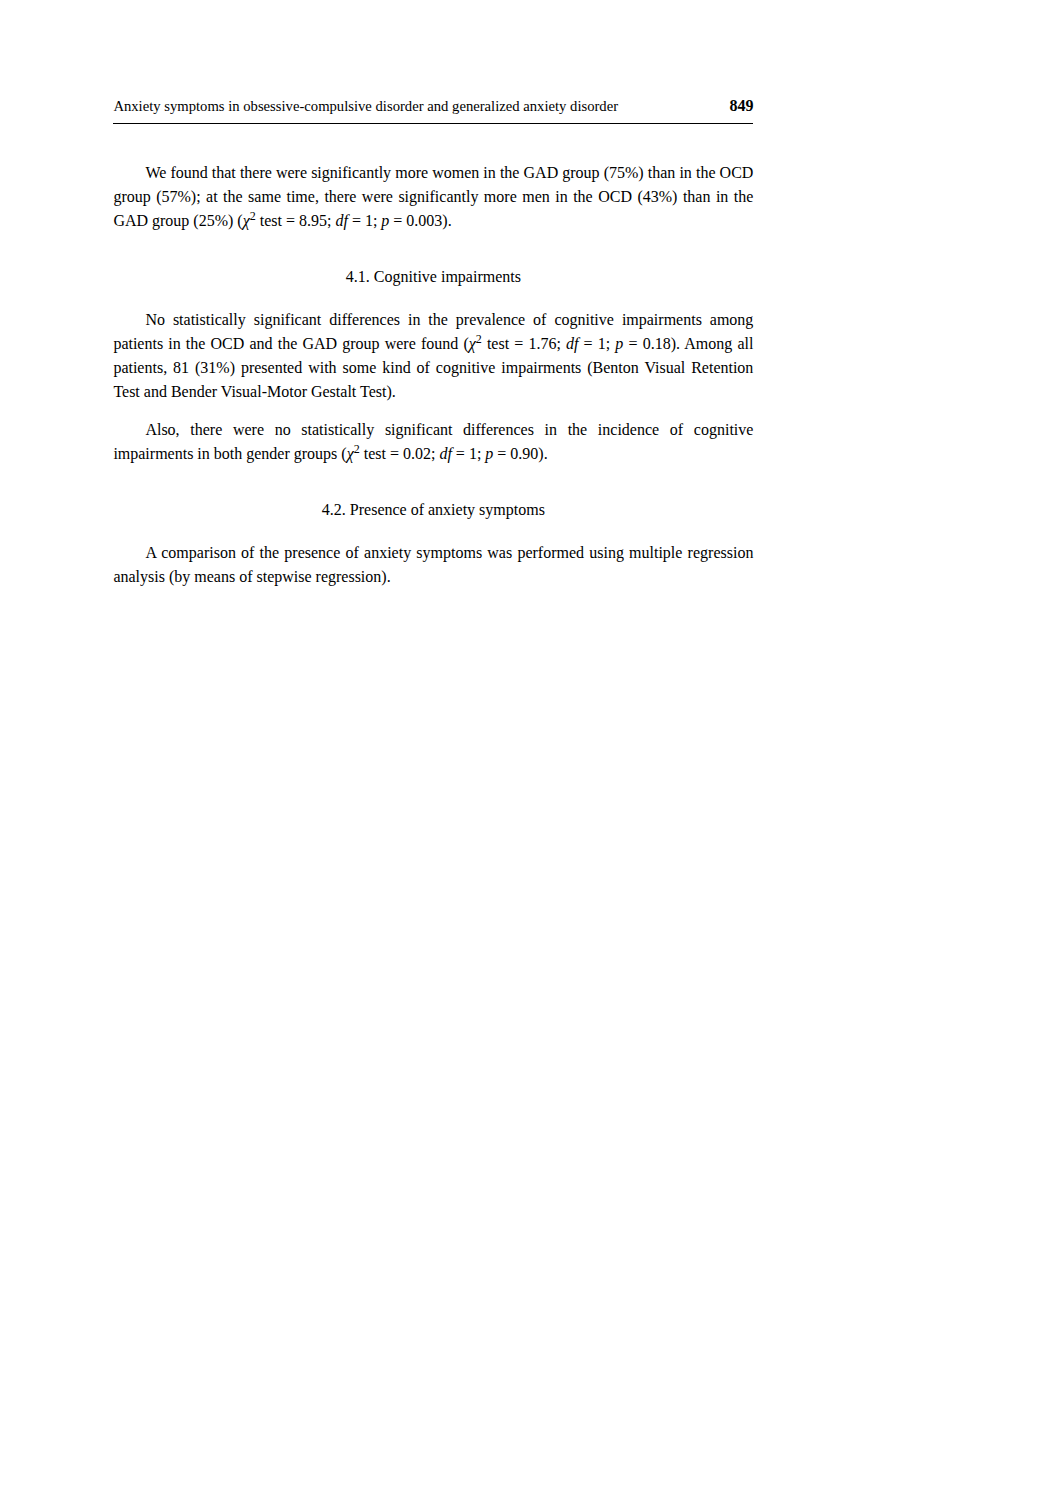Anxiety symptoms in obsessive-compulsive disorder and generalized anxiety disorder 849
We found that there were significantly more women in the GAD group (75%) than in the OCD group (57%); at the same time, there were significantly more men in the OCD (43%) than in the GAD group (25%) (χ2 test = 8.95; df = 1; p = 0.003).
4.1. Cognitive impairments
No statistically significant differences in the prevalence of cognitive impairments among patients in the OCD and the GAD group were found (χ2 test = 1.76; df = 1; p = 0.18). Among all patients, 81 (31%) presented with some kind of cognitive impairments (Benton Visual Retention Test and Bender Visual-Motor Gestalt Test).
Also, there were no statistically significant differences in the incidence of cognitive impairments in both gender groups (χ2 test = 0.02; df = 1; p = 0.90).
4.2. Presence of anxiety symptoms
A comparison of the presence of anxiety symptoms was performed using multiple regression analysis (by means of stepwise regression).